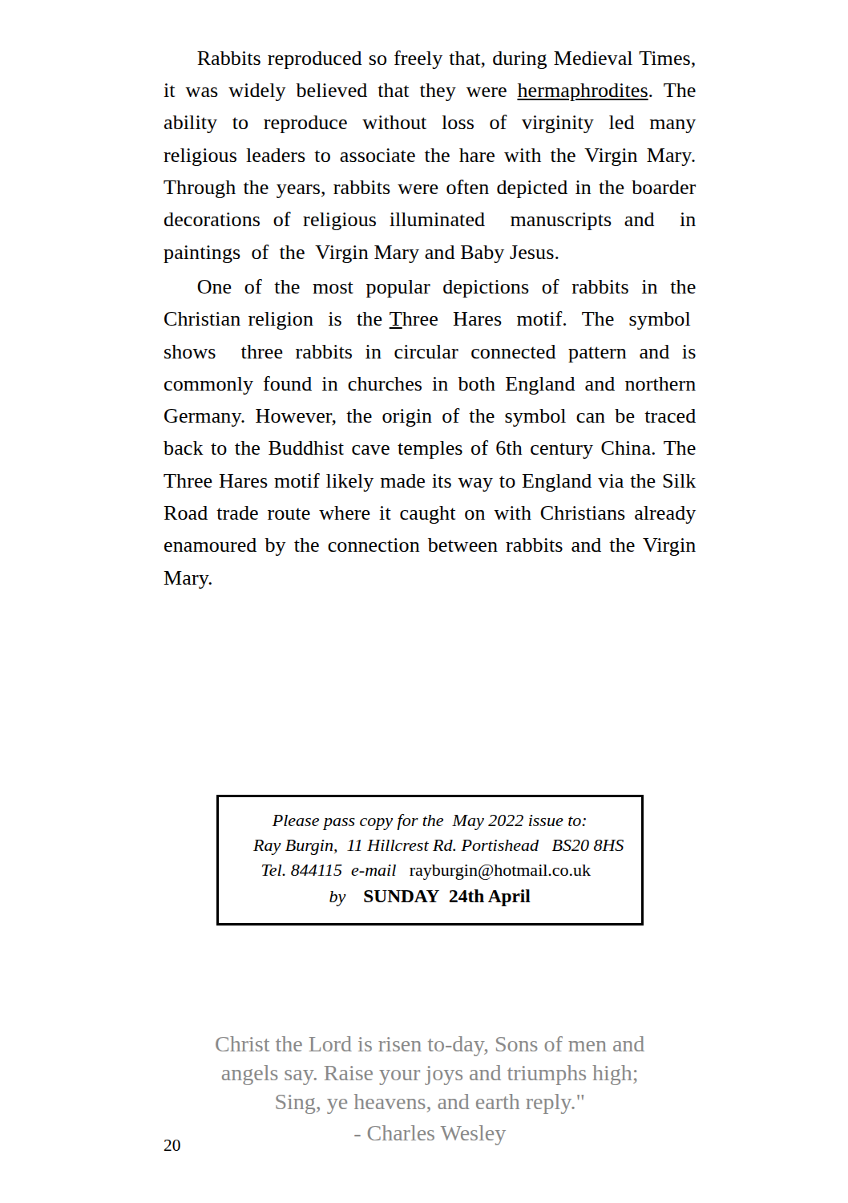Rabbits reproduced so freely that, during Medieval Times, it was widely believed that they were hermaphrodites. The ability to reproduce without loss of virginity led many religious leaders to associate the hare with the Virgin Mary. Through the years, rabbits were often depicted in the boarder decorations of religious illuminated manuscripts and in paintings of the Virgin Mary and Baby Jesus.
One of the most popular depictions of rabbits in the Christian religion is the Three Hares motif. The symbol shows three rabbits in circular connected pattern and is commonly found in churches in both England and northern Germany. However, the origin of the symbol can be traced back to the Buddhist cave temples of 6th century China. The Three Hares motif likely made its way to England via the Silk Road trade route where it caught on with Christians already enamoured by the connection between rabbits and the Virgin Mary.
Please pass copy for the May 2022 issue to:
Ray Burgin, 11 Hillcrest Rd. Portishead BS20 8HS
Tel. 844115 e-mail rayburgin@hotmail.co.uk
by SUNDAY 24th April
Christ the Lord is risen to-day, Sons of men and angels say. Raise your joys and triumphs high; Sing, ye heavens, and earth reply." - Charles Wesley
20